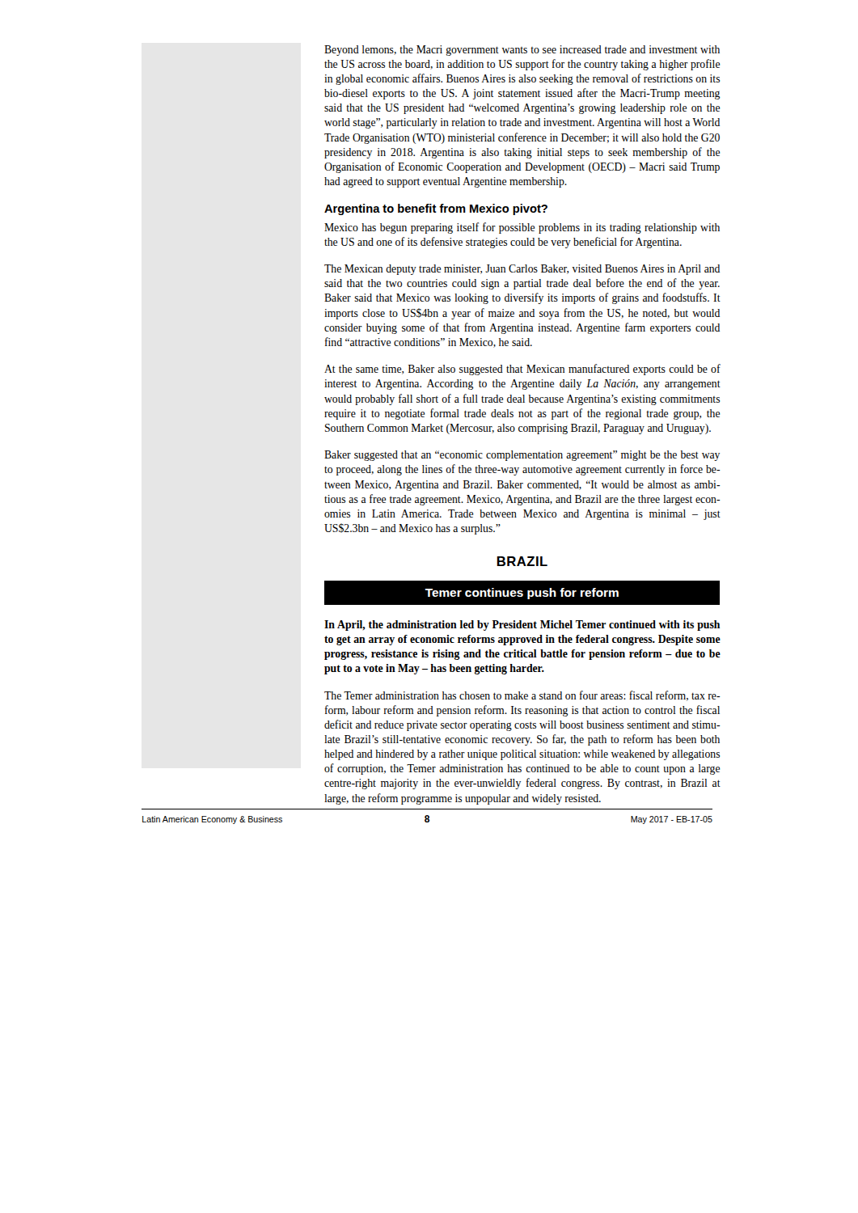Beyond lemons, the Macri government wants to see increased trade and investment with the US across the board, in addition to US support for the country taking a higher profile in global economic affairs. Buenos Aires is also seeking the removal of restrictions on its bio-diesel exports to the US. A joint statement issued after the Macri-Trump meeting said that the US president had “welcomed Argentina’s growing leadership role on the world stage”, particularly in relation to trade and investment. Argentina will host a World Trade Organisation (WTO) ministerial conference in December; it will also hold the G20 presidency in 2018. Argentina is also taking initial steps to seek membership of the Organisation of Economic Cooperation and Development (OECD) – Macri said Trump had agreed to support eventual Argentine membership.
Argentina to benefit from Mexico pivot?
Mexico has begun preparing itself for possible problems in its trading relationship with the US and one of its defensive strategies could be very beneficial for Argentina.
The Mexican deputy trade minister, Juan Carlos Baker, visited Buenos Aires in April and said that the two countries could sign a partial trade deal before the end of the year. Baker said that Mexico was looking to diversify its imports of grains and foodstuffs. It imports close to US$4bn a year of maize and soya from the US, he noted, but would consider buying some of that from Argentina instead. Argentine farm exporters could find “attractive conditions” in Mexico, he said.
At the same time, Baker also suggested that Mexican manufactured exports could be of interest to Argentina. According to the Argentine daily La Nación, any arrangement would probably fall short of a full trade deal because Argentina’s existing commitments require it to negotiate formal trade deals not as part of the regional trade group, the Southern Common Market (Mercosur, also comprising Brazil, Paraguay and Uruguay).
Baker suggested that an “economic complementation agreement” might be the best way to proceed, along the lines of the three-way automotive agreement currently in force between Mexico, Argentina and Brazil. Baker commented, “It would be almost as ambitious as a free trade agreement. Mexico, Argentina, and Brazil are the three largest economies in Latin America. Trade between Mexico and Argentina is minimal – just US$2.3bn – and Mexico has a surplus.”
BRAZIL
Temer continues push for reform
In April, the administration led by President Michel Temer continued with its push to get an array of economic reforms approved in the federal congress. Despite some progress, resistance is rising and the critical battle for pension reform – due to be put to a vote in May – has been getting harder.
The Temer administration has chosen to make a stand on four areas: fiscal reform, tax reform, labour reform and pension reform. Its reasoning is that action to control the fiscal deficit and reduce private sector operating costs will boost business sentiment and stimulate Brazil’s still-tentative economic recovery. So far, the path to reform has been both helped and hindered by a rather unique political situation: while weakened by allegations of corruption, the Temer administration has continued to be able to count upon a large centre-right majority in the ever-unwieldly federal congress. By contrast, in Brazil at large, the reform programme is unpopular and widely resisted.
Latin American Economy & Business
8
May 2017 - EB-17-05